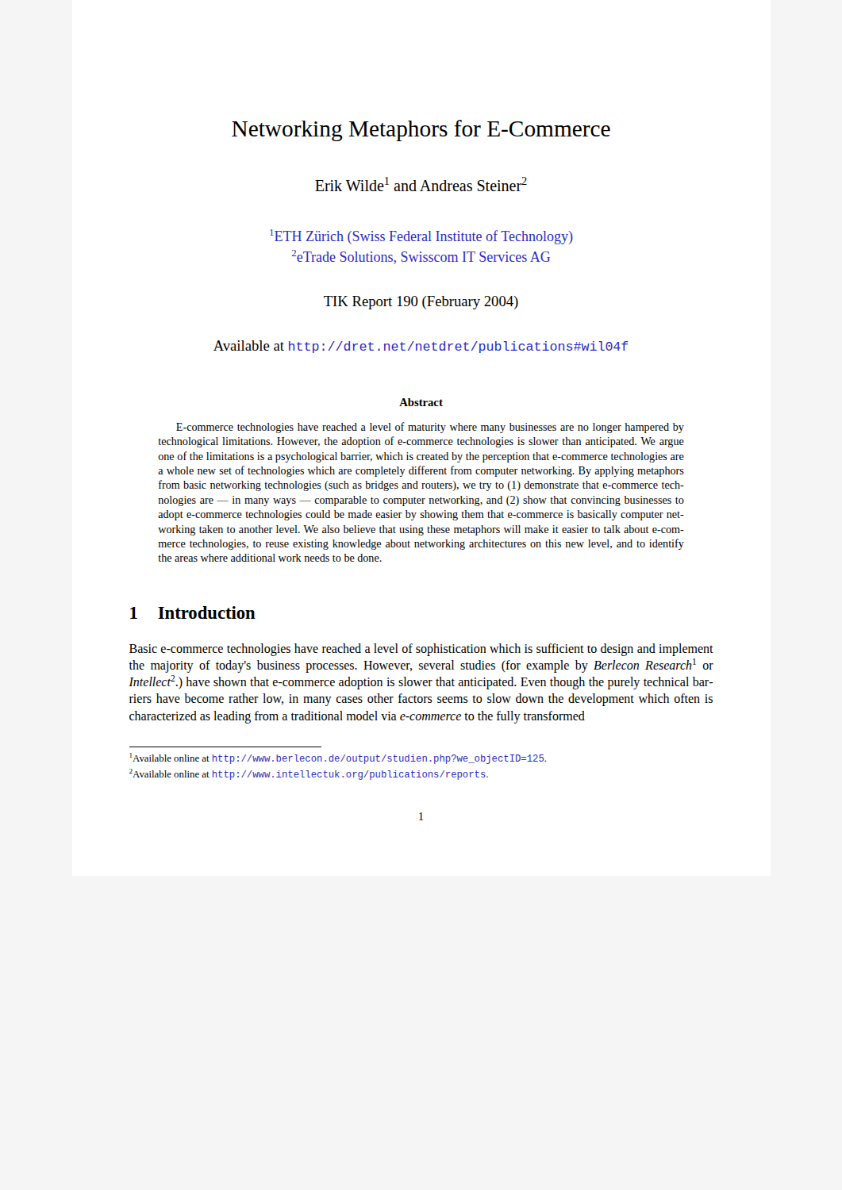Networking Metaphors for E-Commerce
Erik Wilde1 and Andreas Steiner2
1ETH Zürich (Swiss Federal Institute of Technology)
2eTrade Solutions, Swisscom IT Services AG
TIK Report 190 (February 2004)
Available at http://dret.net/netdret/publications#wil04f
Abstract
E-commerce technologies have reached a level of maturity where many businesses are no longer hampered by technological limitations. However, the adoption of e-commerce technologies is slower than anticipated. We argue one of the limitations is a psychological barrier, which is created by the perception that e-commerce technologies are a whole new set of technologies which are completely different from computer networking. By applying metaphors from basic networking technologies (such as bridges and routers), we try to (1) demonstrate that e-commerce technologies are — in many ways — comparable to computer networking, and (2) show that convincing businesses to adopt e-commerce technologies could be made easier by showing them that e-commerce is basically computer networking taken to another level. We also believe that using these metaphors will make it easier to talk about e-commerce technologies, to reuse existing knowledge about networking architectures on this new level, and to identify the areas where additional work needs to be done.
1 Introduction
Basic e-commerce technologies have reached a level of sophistication which is sufficient to design and implement the majority of today's business processes. However, several studies (for example by Berlecon Research1 or Intellect2.) have shown that e-commerce adoption is slower that anticipated. Even though the purely technical barriers have become rather low, in many cases other factors seems to slow down the development which often is characterized as leading from a traditional model via e-commerce to the fully transformed
1Available online at http://www.berlecon.de/output/studien.php?we_objectID=125.
2Available online at http://www.intellectuk.org/publications/reports.
1